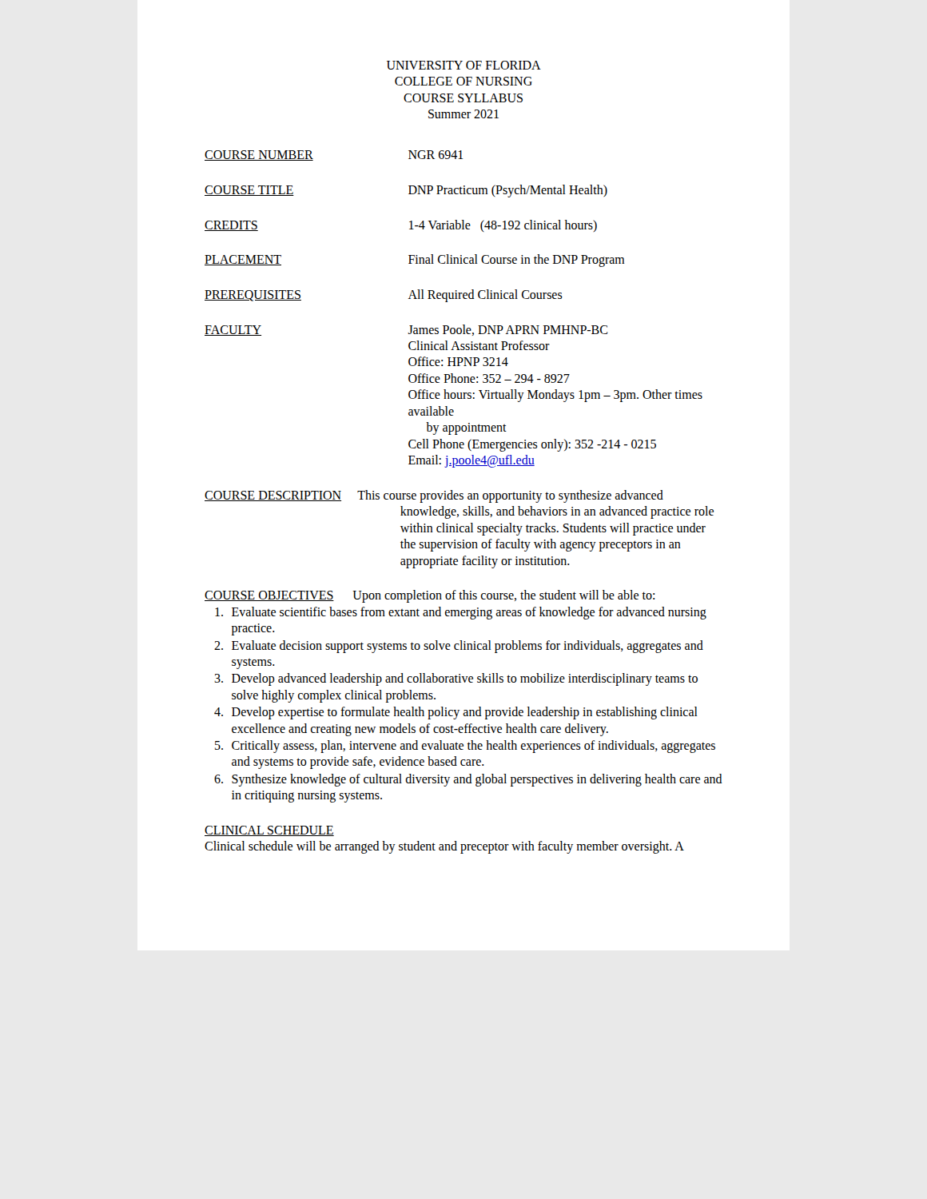UNIVERSITY OF FLORIDA
COLLEGE OF NURSING
COURSE SYLLABUS
Summer 2021
COURSE NUMBER
NGR 6941
COURSE TITLE
DNP Practicum (Psych/Mental Health)
CREDITS
1-4 Variable (48-192 clinical hours)
PLACEMENT
Final Clinical Course in the DNP Program
PREREQUISITES
All Required Clinical Courses
FACULTY
James Poole, DNP APRN PMHNP-BC
Clinical Assistant Professor
Office: HPNP 3214
Office Phone: 352 – 294 - 8927
Office hours: Virtually Mondays 1pm – 3pm. Other times available
by appointment
Cell Phone (Emergencies only): 352 -214 - 0215
Email: j.poole4@ufl.edu
COURSE DESCRIPTION This course provides an opportunity to synthesize advanced knowledge, skills, and behaviors in an advanced practice role within clinical specialty tracks. Students will practice under the supervision of faculty with agency preceptors in an appropriate facility or institution.
COURSE OBJECTIVES Upon completion of this course, the student will be able to:
Evaluate scientific bases from extant and emerging areas of knowledge for advanced nursing practice.
Evaluate decision support systems to solve clinical problems for individuals, aggregates and systems.
Develop advanced leadership and collaborative skills to mobilize interdisciplinary teams to solve highly complex clinical problems.
Develop expertise to formulate health policy and provide leadership in establishing clinical excellence and creating new models of cost-effective health care delivery.
Critically assess, plan, intervene and evaluate the health experiences of individuals, aggregates and systems to provide safe, evidence based care.
Synthesize knowledge of cultural diversity and global perspectives in delivering health care and in critiquing nursing systems.
CLINICAL SCHEDULE
Clinical schedule will be arranged by student and preceptor with faculty member oversight. A